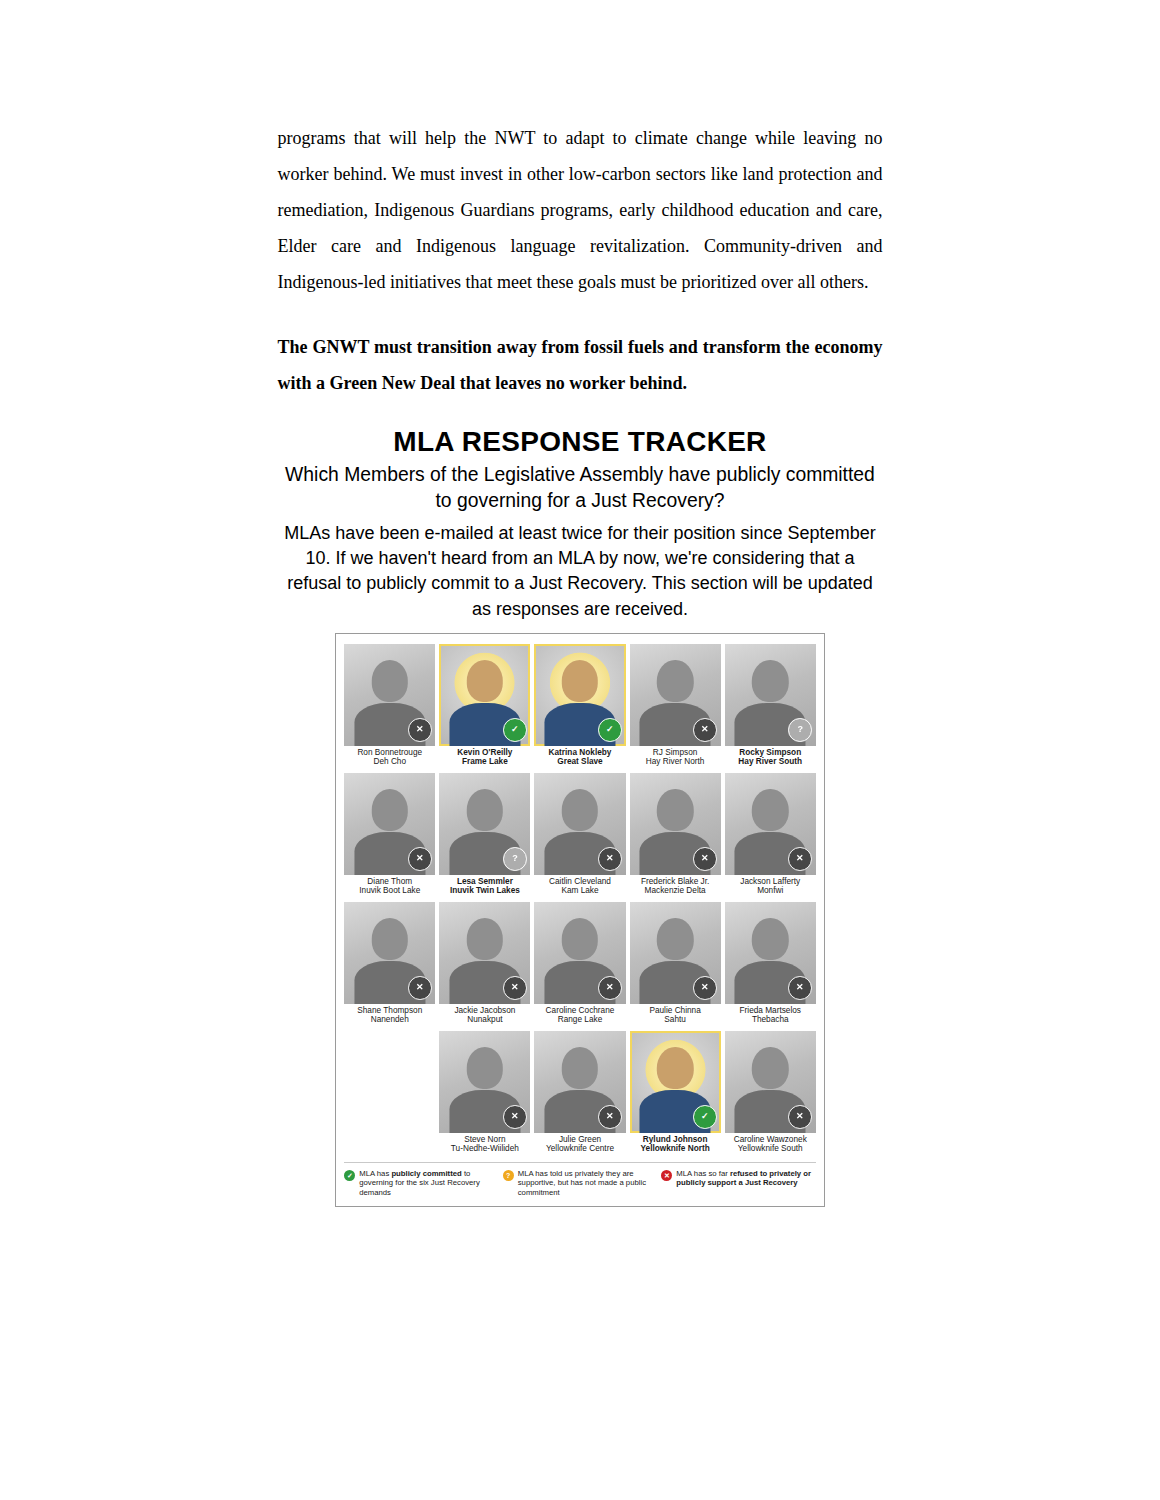programs that will help the NWT to adapt to climate change while leaving no worker behind. We must invest in other low-carbon sectors like land protection and remediation, Indigenous Guardians programs, early childhood education and care, Elder care and Indigenous language revitalization. Community-driven and Indigenous-led initiatives that meet these goals must be prioritized over all others.
The GNWT must transition away from fossil fuels and transform the economy with a Green New Deal that leaves no worker behind.
MLA RESPONSE TRACKER
Which Members of the Legislative Assembly have publicly committed to governing for a Just Recovery?
MLAs have been e-mailed at least twice for their position since September 10. If we haven't heard from an MLA by now, we're considering that a refusal to publicly commit to a Just Recovery. This section will be updated as responses are received.
✕
Ron Bonnetrouge
Deh Cho
✓
Kevin O'Reilly
Frame Lake
✓
Katrina Nokleby
Great Slave
✕
RJ Simpson
Hay River North
?
Rocky Simpson
Hay River South
✕
Diane Thom
Inuvik Boot Lake
?
Lesa Semmler
Inuvik Twin Lakes
✕
Caitlin Cleveland
Kam Lake
✕
Frederick Blake Jr.
Mackenzie Delta
✕
Jackson Lafferty
Monfwi
✕
Shane Thompson
Nanendeh
✕
Jackie Jacobson
Nunakput
✕
Caroline Cochrane
Range Lake
✕
Paulie Chinna
Sahtu
✕
Frieda Martselos
Thebacha
✕
Steve Norn
Tu-Nedhe-Wiilideh
✕
Julie Green
Yellowknife Centre
✓
Rylund Johnson
Yellowknife North
✕
Caroline Wawzonek
Yellowknife South
✓ MLA has publicly committed to governing for the six Just Recovery demands
? MLA has told us privately they are supportive, but has not made a public commitment
✕ MLA has so far refused to privately or publicly support a Just Recovery